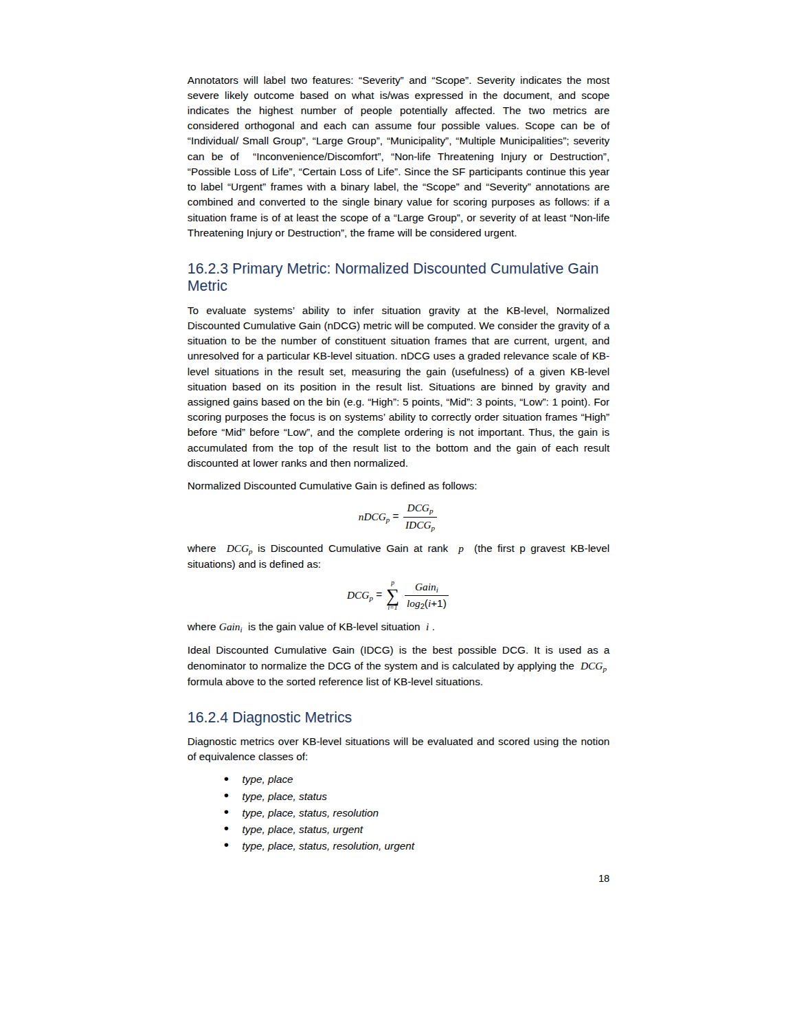Annotators will label two features: “Severity” and “Scope”. Severity indicates the most severe likely outcome based on what is/was expressed in the document, and scope indicates the highest number of people potentially affected. The two metrics are considered orthogonal and each can assume four possible values. Scope can be of “Individual/ Small Group”, “Large Group”, “Municipality”, “Multiple Municipalities”; severity can be of “Inconvenience/Discomfort”, “Non-life Threatening Injury or Destruction”, “Possible Loss of Life”, “Certain Loss of Life”. Since the SF participants continue this year to label “Urgent” frames with a binary label, the “Scope” and “Severity” annotations are combined and converted to the single binary value for scoring purposes as follows: if a situation frame is of at least the scope of a “Large Group”, or severity of at least “Non-life Threatening Injury or Destruction”, the frame will be considered urgent.
16.2.3 Primary Metric: Normalized Discounted Cumulative Gain Metric
To evaluate systems’ ability to infer situation gravity at the KB-level, Normalized Discounted Cumulative Gain (nDCG) metric will be computed. We consider the gravity of a situation to be the number of constituent situation frames that are current, urgent, and unresolved for a particular KB-level situation. nDCG uses a graded relevance scale of KB-level situations in the result set, measuring the gain (usefulness) of a given KB-level situation based on its position in the result list. Situations are binned by gravity and assigned gains based on the bin (e.g. “High”: 5 points, “Mid”: 3 points, “Low”: 1 point). For scoring purposes the focus is on systems’ ability to correctly order situation frames “High” before “Mid” before “Low”, and the complete ordering is not important. Thus, the gain is accumulated from the top of the result list to the bottom and the gain of each result discounted at lower ranks and then normalized.
Normalized Discounted Cumulative Gain is defined as follows:
nDCGp = DCGp IDCGp
where DCGp is Discounted Cumulative Gain at rank p (the first p gravest KB-level situations) and is defined as:
DCGp = p∑i=1 Gaini log2(i+1)
where Gaini is the gain value of KB-level situation i .
Ideal Discounted Cumulative Gain (IDCG) is the best possible DCG. It is used as a denominator to normalize the DCG of the system and is calculated by applying the DCGp formula above to the sorted reference list of KB-level situations.
16.2.4 Diagnostic Metrics
Diagnostic metrics over KB-level situations will be evaluated and scored using the notion of equivalence classes of:
type, place
type, place, status
type, place, status, resolution
type, place, status, urgent
type, place, status, resolution, urgent
18